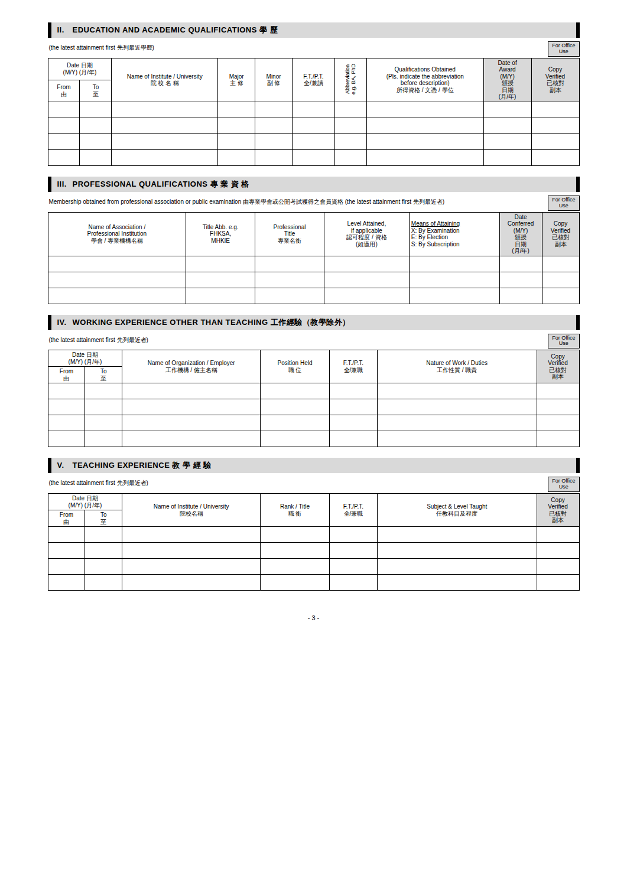II. EDUCATION AND ACADEMIC QUALIFICATIONS 學 歷
(the latest attainment first 先列最近學歷)
For Office
Use
| Date 日期 (M/Y) (月/年) | Name of Institute / University 院 校 名 稱 | Major 主 修 | Minor 副 修 | F.T./P.T. 全/兼讀 | Abbreviation e.g. BA, PhD | Qualifications Obtained (Pls. indicate the abbreviation before description) 所得資格 / 文憑 / 學位 | Date of Award (M/Y) 頒授 日期 (月/年) | Copy Verified 已核對 副本 |
| --- | --- | --- | --- | --- | --- | --- | --- | --- |
| From 由 | To 至 |
III. PROFESSIONAL QUALIFICATIONS 專 業 資 格
Membership obtained from professional association or public examination 由專業學會或公開考試獲得之會員資格 (the latest attainment first 先列最近者)
For Office
Use
| Name of Association / Professional Institution 學會 / 專業機構名稱 | Title Abb. e.g. FHKSA, MHKIE | Professional Title 專業名銜 | Level Attained, if applicable 認可程度 / 資格 (如適用) | Means of Attaining X: By Examination E: By Election S: By Subscription | Date Conferred (M/Y) 頒授 日期 (月/年) | Copy Verified 已核對 副本 |
| --- | --- | --- | --- | --- | --- | --- |
IV. WORKING EXPERIENCE OTHER THAN TEACHING 工作經驗（教學除外）
(the latest attainment first 先列最近者)
For Office
Use
| Date 日期 (M/Y) (月/年) | Name of Organization / Employer 工作機構 / 僱主名稱 | Position Held 職 位 | F.T./P.T. 全/兼職 | Nature of Work / Duties 工作性質 / 職責 | Copy Verified 已核對 副本 |
| --- | --- | --- | --- | --- | --- |
| From 由 | To 至 |
V. TEACHING EXPERIENCE 教 學 經 驗
(the latest attainment first 先列最近者)
For Office
Use
| Date 日期 (M/Y) (月/年) | Name of Institute / University 院校名稱 | Rank / Title 職 銜 | F.T./P.T. 全/兼職 | Subject & Level Taught 任教科目及程度 | Copy Verified 已核對 副本 |
| --- | --- | --- | --- | --- | --- |
| From 由 | To 至 |
- 3 -